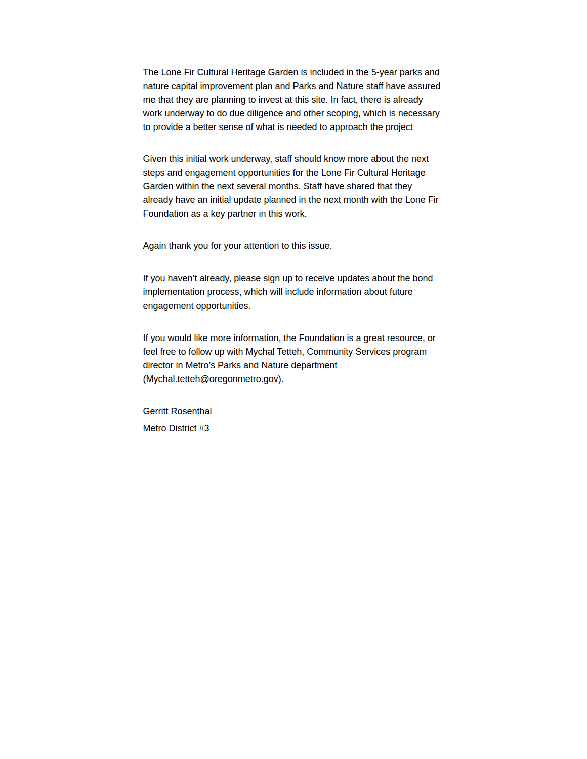The Lone Fir Cultural Heritage Garden is included in the 5-year parks and nature capital improvement plan and Parks and Nature staff have assured me that they are planning to invest at this site. In fact, there is already work underway to do due diligence and other scoping, which is necessary to provide a better sense of what is needed to approach the project
Given this initial work underway, staff should know more about the next steps and engagement opportunities for the Lone Fir Cultural Heritage Garden within the next several months. Staff have shared that they already have an initial update planned in the next month with the Lone Fir Foundation as a key partner in this work.
Again thank you for your attention to this issue.
If you haven’t already, please sign up to receive updates about the bond implementation process, which will include information about future engagement opportunities.
If you would like more information, the Foundation is a great resource, or feel free to follow up with Mychal Tetteh, Community Services program director in Metro’s Parks and Nature department (Mychal.tetteh@oregonmetro.gov).
Gerritt Rosenthal
Metro District #3